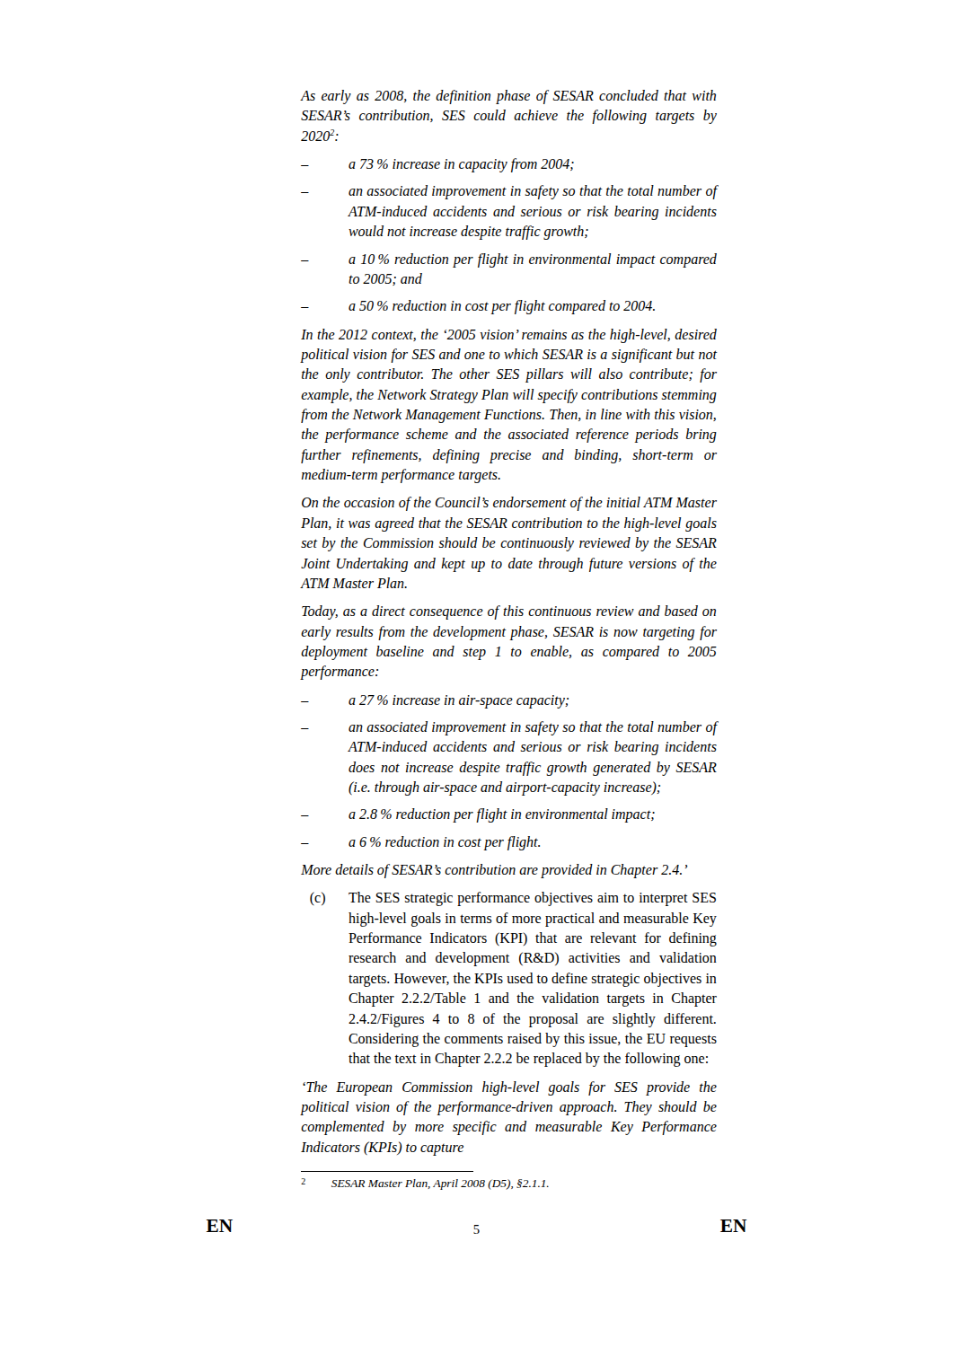As early as 2008, the definition phase of SESAR concluded that with SESAR’s contribution, SES could achieve the following targets by 20202:
–a 73 % increase in capacity from 2004;
–an associated improvement in safety so that the total number of ATM-induced accidents and serious or risk bearing incidents would not increase despite traffic growth;
–a 10 % reduction per flight in environmental impact compared to 2005; and
–a 50 % reduction in cost per flight compared to 2004.
In the 2012 context, the ‘2005 vision’ remains as the high-level, desired political vision for SES and one to which SESAR is a significant but not the only contributor. The other SES pillars will also contribute; for example, the Network Strategy Plan will specify contributions stemming from the Network Management Functions. Then, in line with this vision, the performance scheme and the associated reference periods bring further refinements, defining precise and binding, short-term or medium-term performance targets.
On the occasion of the Council’s endorsement of the initial ATM Master Plan, it was agreed that the SESAR contribution to the high-level goals set by the Commission should be continuously reviewed by the SESAR Joint Undertaking and kept up to date through future versions of the ATM Master Plan.
Today, as a direct consequence of this continuous review and based on early results from the development phase, SESAR is now targeting for deployment baseline and step 1 to enable, as compared to 2005 performance:
–a 27 % increase in air-space capacity;
–an associated improvement in safety so that the total number of ATM-induced accidents and serious or risk bearing incidents does not increase despite traffic growth generated by SESAR (i.e. through air-space and airport-capacity increase);
–a 2.8 % reduction per flight in environmental impact;
–a 6 % reduction in cost per flight.
More details of SESAR’s contribution are provided in Chapter 2.4.’
(c)
The SES strategic performance objectives aim to interpret SES high-level goals in terms of more practical and measurable Key Performance Indicators (KPI) that are relevant for defining research and development (R&D) activities and validation targets. However, the KPIs used to define strategic objectives in Chapter 2.2.2/Table 1 and the validation targets in Chapter 2.4.2/Figures 4 to 8 of the proposal are slightly different. Considering the comments raised by this issue, the EU requests that the text in Chapter 2.2.2 be replaced by the following one:
‘The European Commission high-level goals for SES provide the political vision of the performance-driven approach. They should be complemented by more specific and measurable Key Performance Indicators (KPIs) to capture
2
SESAR Master Plan, April 2008 (D5), §2.1.1.
EN 5 EN